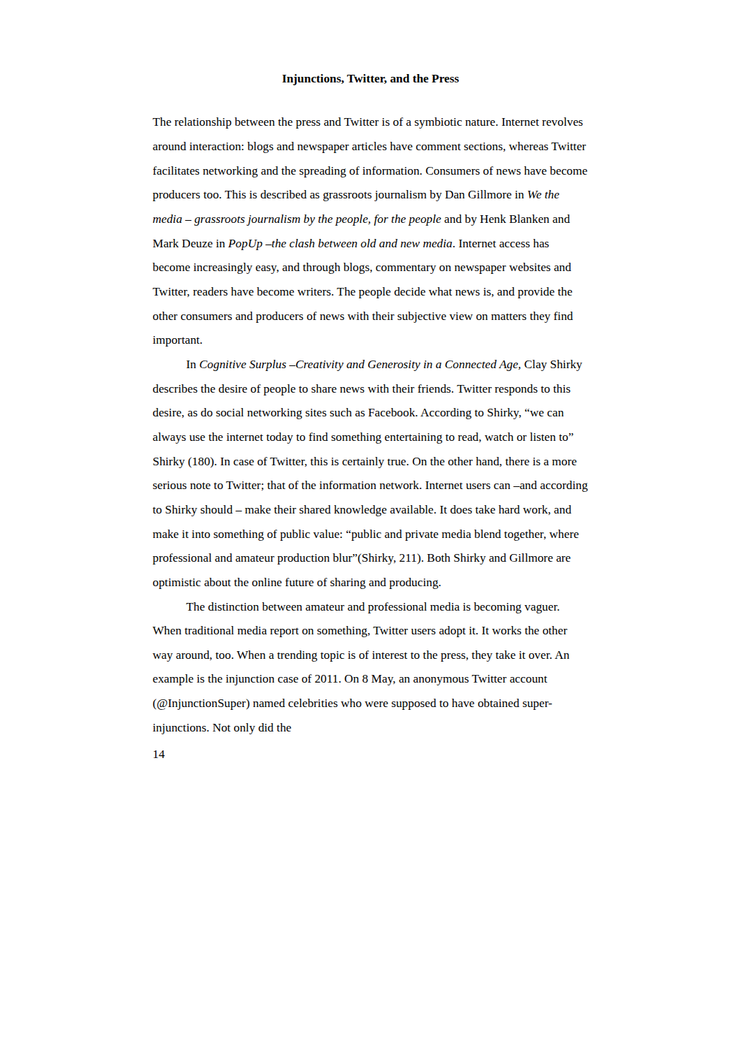Injunctions, Twitter, and the Press
The relationship between the press and Twitter is of a symbiotic nature. Internet revolves around interaction: blogs and newspaper articles have comment sections, whereas Twitter facilitates networking and the spreading of information. Consumers of news have become producers too. This is described as grassroots journalism by Dan Gillmore in We the media – grassroots journalism by the people, for the people and by Henk Blanken and Mark Deuze in PopUp –the clash between old and new media. Internet access has become increasingly easy, and through blogs, commentary on newspaper websites and Twitter, readers have become writers. The people decide what news is, and provide the other consumers and producers of news with their subjective view on matters they find important.
In Cognitive Surplus –Creativity and Generosity in a Connected Age, Clay Shirky describes the desire of people to share news with their friends. Twitter responds to this desire, as do social networking sites such as Facebook. According to Shirky, “we can always use the internet today to find something entertaining to read, watch or listen to” Shirky (180). In case of Twitter, this is certainly true. On the other hand, there is a more serious note to Twitter; that of the information network. Internet users can –and according to Shirky should – make their shared knowledge available. It does take hard work, and make it into something of public value: “public and private media blend together, where professional and amateur production blur”(Shirky, 211). Both Shirky and Gillmore are optimistic about the online future of sharing and producing.
The distinction between amateur and professional media is becoming vaguer. When traditional media report on something, Twitter users adopt it. It works the other way around, too. When a trending topic is of interest to the press, they take it over. An example is the injunction case of 2011. On 8 May, an anonymous Twitter account (@InjunctionSuper) named celebrities who were supposed to have obtained super-injunctions. Not only did the
14